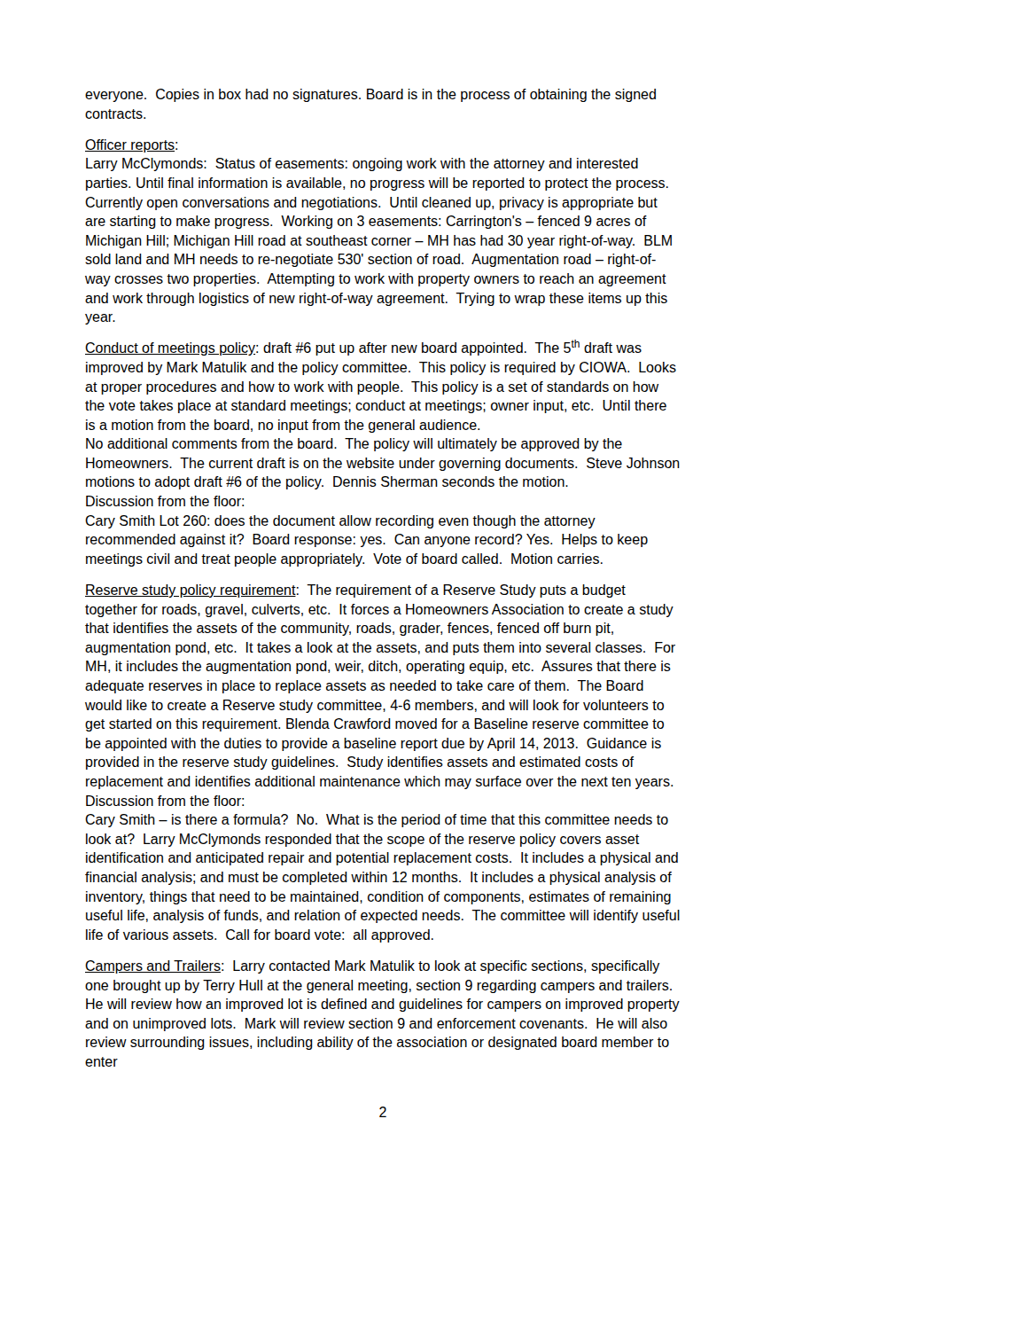everyone. Copies in box had no signatures. Board is in the process of obtaining the signed contracts.
Officer reports:
Larry McClymonds: Status of easements: ongoing work with the attorney and interested parties. Until final information is available, no progress will be reported to protect the process. Currently open conversations and negotiations. Until cleaned up, privacy is appropriate but are starting to make progress. Working on 3 easements: Carrington's – fenced 9 acres of Michigan Hill; Michigan Hill road at southeast corner – MH has had 30 year right-of-way. BLM sold land and MH needs to re-negotiate 530' section of road. Augmentation road – right-of-way crosses two properties. Attempting to work with property owners to reach an agreement and work through logistics of new right-of-way agreement. Trying to wrap these items up this year.
Conduct of meetings policy: draft #6 put up after new board appointed. The 5th draft was improved by Mark Matulik and the policy committee. This policy is required by CIOWA. Looks at proper procedures and how to work with people. This policy is a set of standards on how the vote takes place at standard meetings; conduct at meetings; owner input, etc. Until there is a motion from the board, no input from the general audience.
No additional comments from the board. The policy will ultimately be approved by the Homeowners. The current draft is on the website under governing documents. Steve Johnson motions to adopt draft #6 of the policy. Dennis Sherman seconds the motion.
Discussion from the floor:
Cary Smith Lot 260: does the document allow recording even though the attorney recommended against it? Board response: yes. Can anyone record? Yes. Helps to keep meetings civil and treat people appropriately. Vote of board called. Motion carries.
Reserve study policy requirement: The requirement of a Reserve Study puts a budget together for roads, gravel, culverts, etc. It forces a Homeowners Association to create a study that identifies the assets of the community, roads, grader, fences, fenced off burn pit, augmentation pond, etc. It takes a look at the assets, and puts them into several classes. For MH, it includes the augmentation pond, weir, ditch, operating equip, etc. Assures that there is adequate reserves in place to replace assets as needed to take care of them. The Board would like to create a Reserve study committee, 4-6 members, and will look for volunteers to get started on this requirement. Blenda Crawford moved for a Baseline reserve committee to be appointed with the duties to provide a baseline report due by April 14, 2013. Guidance is provided in the reserve study guidelines. Study identifies assets and estimated costs of replacement and identifies additional maintenance which may surface over the next ten years.
Discussion from the floor:
Cary Smith – is there a formula? No. What is the period of time that this committee needs to look at? Larry McClymonds responded that the scope of the reserve policy covers asset identification and anticipated repair and potential replacement costs. It includes a physical and financial analysis; and must be completed within 12 months. It includes a physical analysis of inventory, things that need to be maintained, condition of components, estimates of remaining useful life, analysis of funds, and relation of expected needs. The committee will identify useful life of various assets. Call for board vote: all approved.
Campers and Trailers: Larry contacted Mark Matulik to look at specific sections, specifically one brought up by Terry Hull at the general meeting, section 9 regarding campers and trailers. He will review how an improved lot is defined and guidelines for campers on improved property and on unimproved lots. Mark will review section 9 and enforcement covenants. He will also review surrounding issues, including ability of the association or designated board member to enter
2